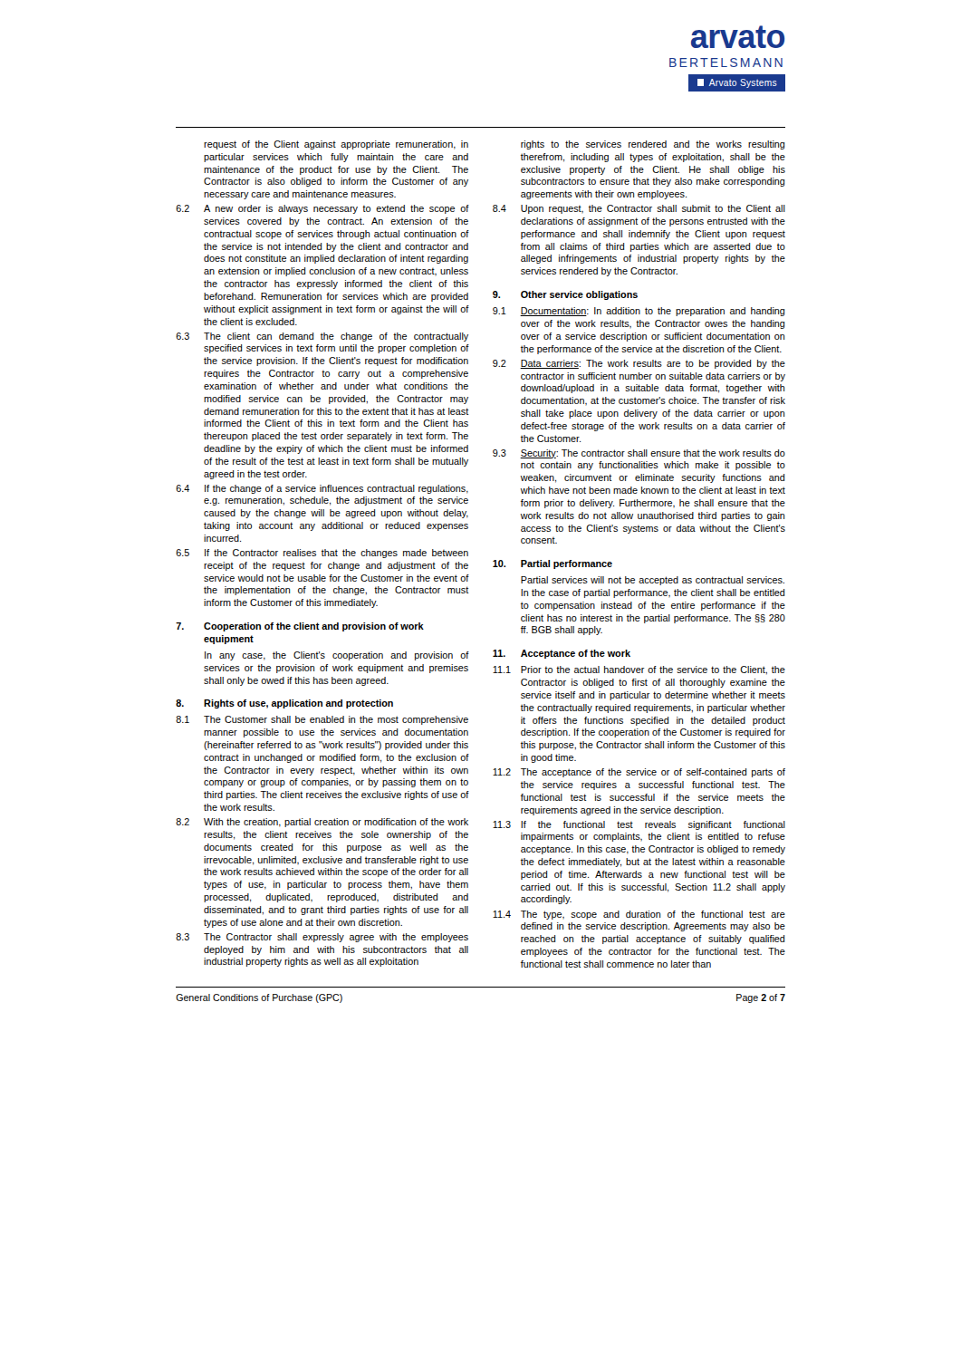arvato
BERTELSMANN
Arvato Systems
request of the Client against appropriate remuneration, in particular services which fully maintain the care and maintenance of the product for use by the Client. The Contractor is also obliged to inform the Customer of any necessary care and maintenance measures.
6.2
A new order is always necessary to extend the scope of services covered by the contract. An extension of the contractual scope of services through actual continuation of the service is not intended by the client and contractor and does not constitute an implied declaration of intent regarding an extension or implied conclusion of a new contract, unless the contractor has expressly informed the client of this beforehand. Remuneration for services which are provided without explicit assignment in text form or against the will of the client is excluded.
6.3
The client can demand the change of the contractually specified services in text form until the proper completion of the service provision. If the Client's request for modification requires the Contractor to carry out a comprehensive examination of whether and under what conditions the modified service can be provided, the Contractor may demand remuneration for this to the extent that it has at least informed the Client of this in text form and the Client has thereupon placed the test order separately in text form. The deadline by the expiry of which the client must be informed of the result of the test at least in text form shall be mutually agreed in the test order.
6.4
If the change of a service influences contractual regulations, e.g. remuneration, schedule, the adjustment of the service caused by the change will be agreed upon without delay, taking into account any additional or reduced expenses incurred.
6.5
If the Contractor realises that the changes made between receipt of the request for change and adjustment of the service would not be usable for the Customer in the event of the implementation of the change, the Contractor must inform the Customer of this immediately.
7. Cooperation of the client and provision of work equipment
In any case, the Client's cooperation and provision of services or the provision of work equipment and premises shall only be owed if this has been agreed.
8. Rights of use, application and protection
8.1
The Customer shall be enabled in the most comprehensive manner possible to use the services and documentation (hereinafter referred to as "work results") provided under this contract in unchanged or modified form, to the exclusion of the Contractor in every respect, whether within its own company or group of companies, or by passing them on to third parties. The client receives the exclusive rights of use of the work results.
8.2
With the creation, partial creation or modification of the work results, the client receives the sole ownership of the documents created for this purpose as well as the irrevocable, unlimited, exclusive and transferable right to use the work results achieved within the scope of the order for all types of use, in particular to process them, have them processed, duplicated, reproduced, distributed and disseminated, and to grant third parties rights of use for all types of use alone and at their own discretion.
8.3
The Contractor shall expressly agree with the employees deployed by him and with his subcontractors that all industrial property rights as well as all exploitation
rights to the services rendered and the works resulting therefrom, including all types of exploitation, shall be the exclusive property of the Client. He shall oblige his subcontractors to ensure that they also make corresponding agreements with their own employees.
8.4
Upon request, the Contractor shall submit to the Client all declarations of assignment of the persons entrusted with the performance and shall indemnify the Client upon request from all claims of third parties which are asserted due to alleged infringements of industrial property rights by the services rendered by the Contractor.
9. Other service obligations
9.1
Documentation: In addition to the preparation and handing over of the work results, the Contractor owes the handing over of a service description or sufficient documentation on the performance of the service at the discretion of the Client.
9.2
Data carriers: The work results are to be provided by the contractor in sufficient number on suitable data carriers or by download/upload in a suitable data format, together with documentation, at the customer's choice. The transfer of risk shall take place upon delivery of the data carrier or upon defect-free storage of the work results on a data carrier of the Customer.
9.3
Security: The contractor shall ensure that the work results do not contain any functionalities which make it possible to weaken, circumvent or eliminate security functions and which have not been made known to the client at least in text form prior to delivery. Furthermore, he shall ensure that the work results do not allow unauthorised third parties to gain access to the Client's systems or data without the Client's consent.
10. Partial performance
Partial services will not be accepted as contractual services. In the case of partial performance, the client shall be entitled to compensation instead of the entire performance if the client has no interest in the partial performance. The §§ 280 ff. BGB shall apply.
11. Acceptance of the work
11.1
Prior to the actual handover of the service to the Client, the Contractor is obliged to first of all thoroughly examine the service itself and in particular to determine whether it meets the contractually required requirements, in particular whether it offers the functions specified in the detailed product description. If the cooperation of the Customer is required for this purpose, the Contractor shall inform the Customer of this in good time.
11.2
The acceptance of the service or of self-contained parts of the service requires a successful functional test. The functional test is successful if the service meets the requirements agreed in the service description.
11.3
If the functional test reveals significant functional impairments or complaints, the client is entitled to refuse acceptance. In this case, the Contractor is obliged to remedy the defect immediately, but at the latest within a reasonable period of time. Afterwards a new functional test will be carried out. If this is successful, Section 11.2 shall apply accordingly.
11.4
The type, scope and duration of the functional test are defined in the service description. Agreements may also be reached on the partial acceptance of suitably qualified employees of the contractor for the functional test. The functional test shall commence no later than
General Conditions of Purchase (GPC)
Page 2 of 7